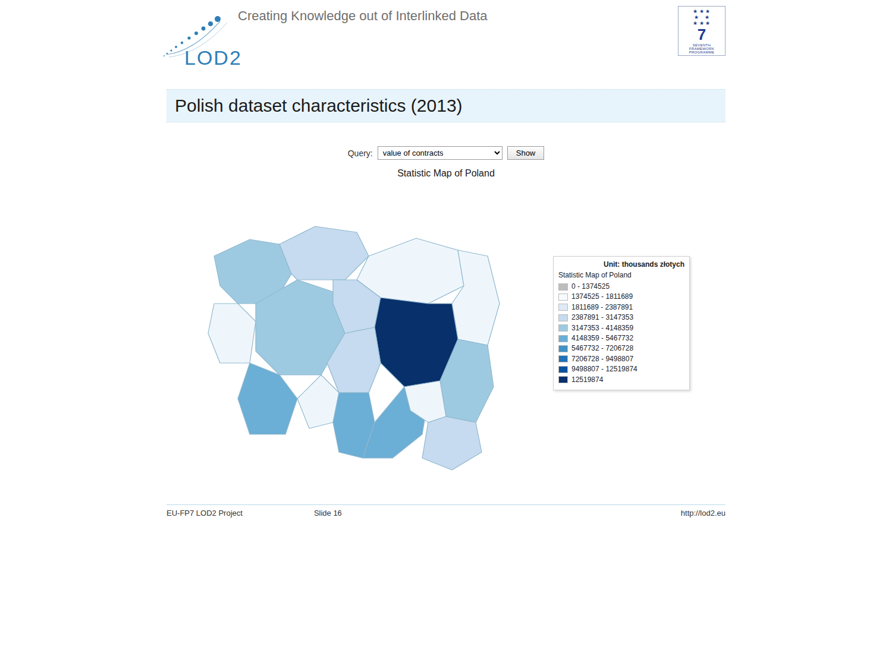Creating Knowledge out of Interlinked Data
LOD2
★ ★ ★
★ ★
★ ★ ★
7
SEVENTH FRAMEWORK
PROGRAMME
Polish dataset characteristics (2013)
Query: value of contracts Show
Statistic Map of Poland
Unit: thousands złotych
Statistic Map of Poland
0 - 1374525
1374525 - 1811689
1811689 - 2387891
2387891 - 3147353
3147353 - 4148359
4148359 - 5467732
5467732 - 7206728
7206728 - 9498807
9498807 - 12519874
12519874
EU-FP7 LOD2 Project
Slide 16
http://lod2.eu